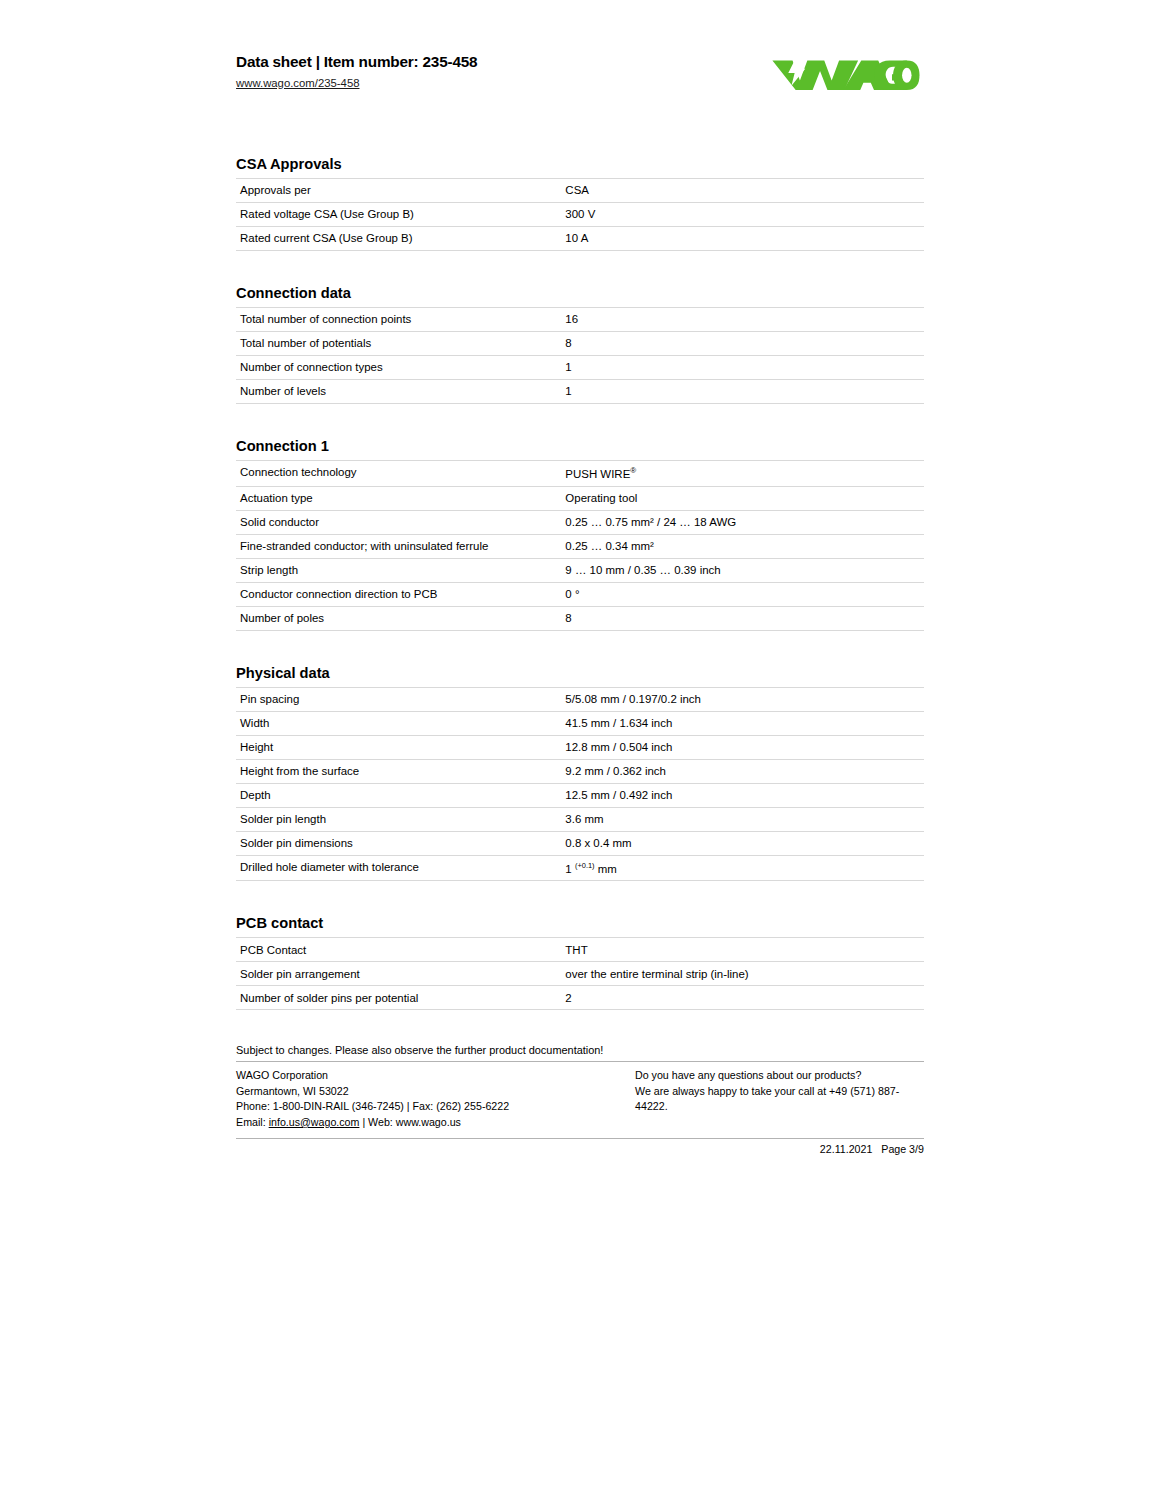Data sheet | Item number: 235-458
www.wago.com/235-458
CSA Approvals
| Approvals per | CSA |
| Rated voltage CSA (Use Group B) | 300 V |
| Rated current CSA (Use Group B) | 10 A |
Connection data
| Total number of connection points | 16 |
| Total number of potentials | 8 |
| Number of connection types | 1 |
| Number of levels | 1 |
Connection 1
| Connection technology | PUSH WIRE ® |
| Actuation type | Operating tool |
| Solid conductor | 0.25 … 0.75 mm² / 24 … 18 AWG |
| Fine-stranded conductor; with uninsulated ferrule | 0.25 … 0.34 mm² |
| Strip length | 9 … 10 mm / 0.35 … 0.39 inch |
| Conductor connection direction to PCB | 0 ° |
| Number of poles | 8 |
Physical data
| Pin spacing | 5/5.08 mm / 0.197/0.2 inch |
| Width | 41.5 mm / 1.634 inch |
| Height | 12.8 mm / 0.504 inch |
| Height from the surface | 9.2 mm / 0.362 inch |
| Depth | 12.5 mm / 0.492 inch |
| Solder pin length | 3.6 mm |
| Solder pin dimensions | 0.8 x 0.4 mm |
| Drilled hole diameter with tolerance | 1 (+0.1) mm |
PCB contact
| PCB Contact | THT |
| Solder pin arrangement | over the entire terminal strip (in-line) |
| Number of solder pins per potential | 2 |
Subject to changes. Please also observe the further product documentation!
WAGO Corporation
Germantown, WI 53022
Phone: 1-800-DIN-RAIL (346-7245) | Fax: (262) 255-6222
Email: info.us@wago.com | Web: www.wago.us
Do you have any questions about our products?
We are always happy to take your call at +49 (571) 887-44222.
22.11.2021 Page 3/9